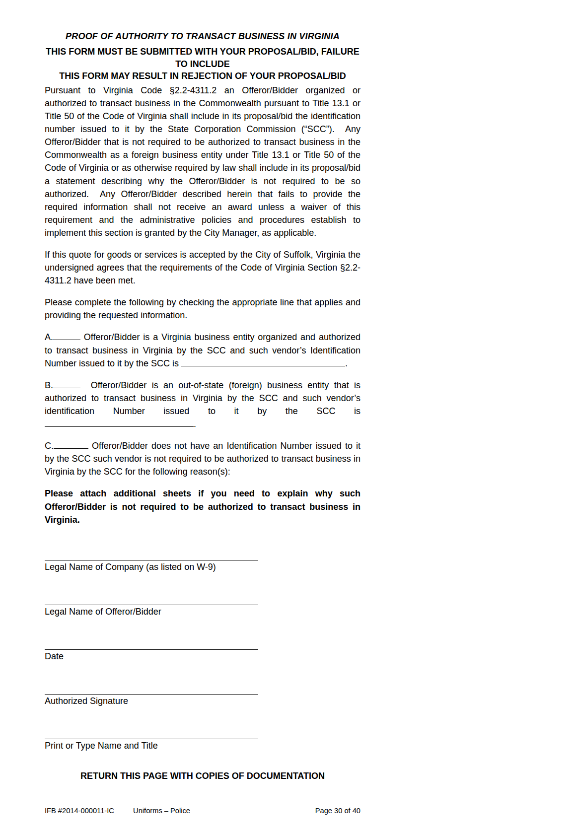PROOF OF AUTHORITY TO TRANSACT BUSINESS IN VIRGINIA
THIS FORM MUST BE SUBMITTED WITH YOUR PROPOSAL/BID, FAILURE TO INCLUDE
THIS FORM MAY RESULT IN REJECTION OF YOUR PROPOSAL/BID
Pursuant to Virginia Code §2.2-4311.2 an Offeror/Bidder organized or authorized to transact business in the Commonwealth pursuant to Title 13.1 or Title 50 of the Code of Virginia shall include in its proposal/bid the identification number issued to it by the State Corporation Commission (“SCC”). Any Offeror/Bidder that is not required to be authorized to transact business in the Commonwealth as a foreign business entity under Title 13.1 or Title 50 of the Code of Virginia or as otherwise required by law shall include in its proposal/bid a statement describing why the Offeror/Bidder is not required to be so authorized. Any Offeror/Bidder described herein that fails to provide the required information shall not receive an award unless a waiver of this requirement and the administrative policies and procedures establish to implement this section is granted by the City Manager, as applicable.
If this quote for goods or services is accepted by the City of Suffolk, Virginia the undersigned agrees that the requirements of the Code of Virginia Section §2.2-4311.2 have been met.
Please complete the following by checking the appropriate line that applies and providing the requested information.
A. Offeror/Bidder is a Virginia business entity organized and authorized to transact business in Virginia by the SCC and such vendor’s Identification Number issued to it by the SCC is .
B. Offeror/Bidder is an out-of-state (foreign) business entity that is authorized to transact business in Virginia by the SCC and such vendor’s identification Number issued to it by the SCC is .
C. Offeror/Bidder does not have an Identification Number issued to it by the SCC such vendor is not required to be authorized to transact business in Virginia by the SCC for the following reason(s):
Please attach additional sheets if you need to explain why such Offeror/Bidder is not required to be authorized to transact business in Virginia.
Legal Name of Company (as listed on W-9)
Legal Name of Offeror/Bidder
Date
Authorized Signature
Print or Type Name and Title
RETURN THIS PAGE WITH COPIES OF DOCUMENTATION
IFB #2014-000011-IC Uniforms – Police Page 30 of 40